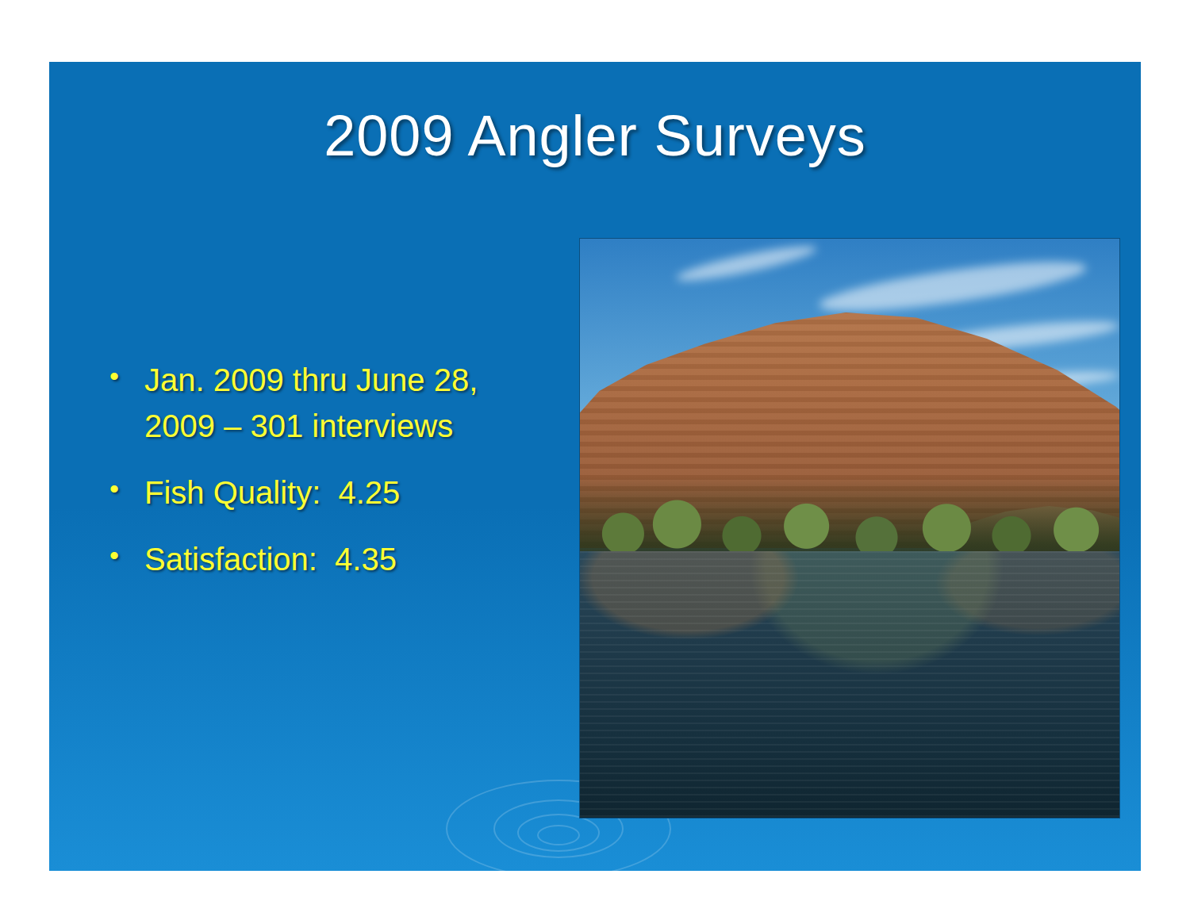2009 Angler Surveys
Jan. 2009 thru June 28, 2009 – 301 interviews
Fish Quality: 4.25
Satisfaction: 4.35